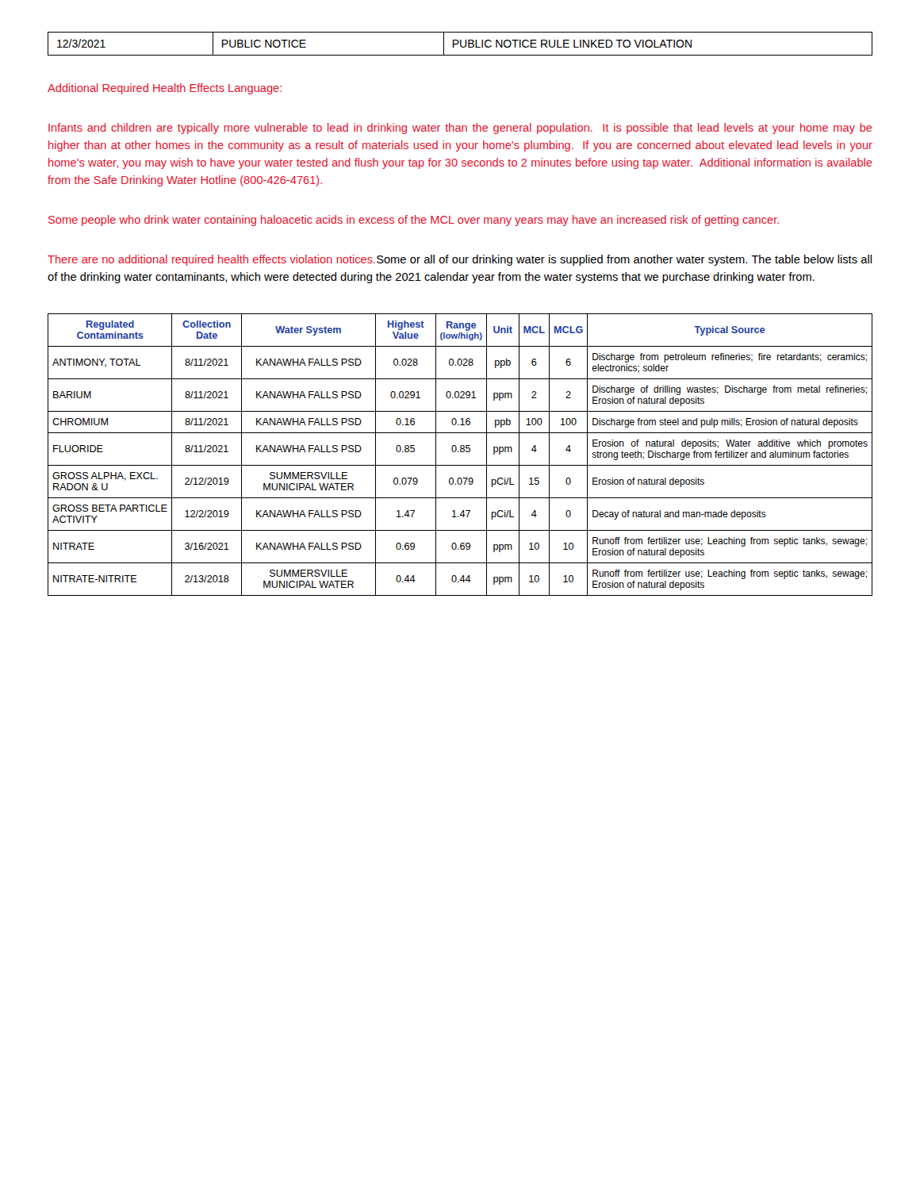| 12/3/2021 | PUBLIC NOTICE | PUBLIC NOTICE RULE LINKED TO VIOLATION |
Additional Required Health Effects Language:
Infants and children are typically more vulnerable to lead in drinking water than the general population. It is possible that lead levels at your home may be higher than at other homes in the community as a result of materials used in your home's plumbing. If you are concerned about elevated lead levels in your home's water, you may wish to have your water tested and flush your tap for 30 seconds to 2 minutes before using tap water. Additional information is available from the Safe Drinking Water Hotline (800-426-4761).
Some people who drink water containing haloacetic acids in excess of the MCL over many years may have an increased risk of getting cancer.
There are no additional required health effects violation notices. Some or all of our drinking water is supplied from another water system. The table below lists all of the drinking water contaminants, which were detected during the 2021 calendar year from the water systems that we purchase drinking water from.
| Regulated Contaminants | Collection Date | Water System | Highest Value | Range (low/high) | Unit | MCL | MCLG | Typical Source |
| --- | --- | --- | --- | --- | --- | --- | --- | --- |
| ANTIMONY, TOTAL | 8/11/2021 | KANAWHA FALLS PSD | 0.028 | 0.028 | ppb | 6 | 6 | Discharge from petroleum refineries; fire retardants; ceramics; electronics; solder |
| BARIUM | 8/11/2021 | KANAWHA FALLS PSD | 0.0291 | 0.0291 | ppm | 2 | 2 | Discharge of drilling wastes; Discharge from metal refineries; Erosion of natural deposits |
| CHROMIUM | 8/11/2021 | KANAWHA FALLS PSD | 0.16 | 0.16 | ppb | 100 | 100 | Discharge from steel and pulp mills; Erosion of natural deposits |
| FLUORIDE | 8/11/2021 | KANAWHA FALLS PSD | 0.85 | 0.85 | ppm | 4 | 4 | Erosion of natural deposits; Water additive which promotes strong teeth; Discharge from fertilizer and aluminum factories |
| GROSS ALPHA, EXCL. RADON & U | 2/12/2019 | SUMMERSVILLE MUNICIPAL WATER | 0.079 | 0.079 | pCi/L | 15 | 0 | Erosion of natural deposits |
| GROSS BETA PARTICLE ACTIVITY | 12/2/2019 | KANAWHA FALLS PSD | 1.47 | 1.47 | pCi/L | 4 | 0 | Decay of natural and man-made deposits |
| NITRATE | 3/16/2021 | KANAWHA FALLS PSD | 0.69 | 0.69 | ppm | 10 | 10 | Runoff from fertilizer use; Leaching from septic tanks, sewage; Erosion of natural deposits |
| NITRATE-NITRITE | 2/13/2018 | SUMMERSVILLE MUNICIPAL WATER | 0.44 | 0.44 | ppm | 10 | 10 | Runoff from fertilizer use; Leaching from septic tanks, sewage; Erosion of natural deposits |